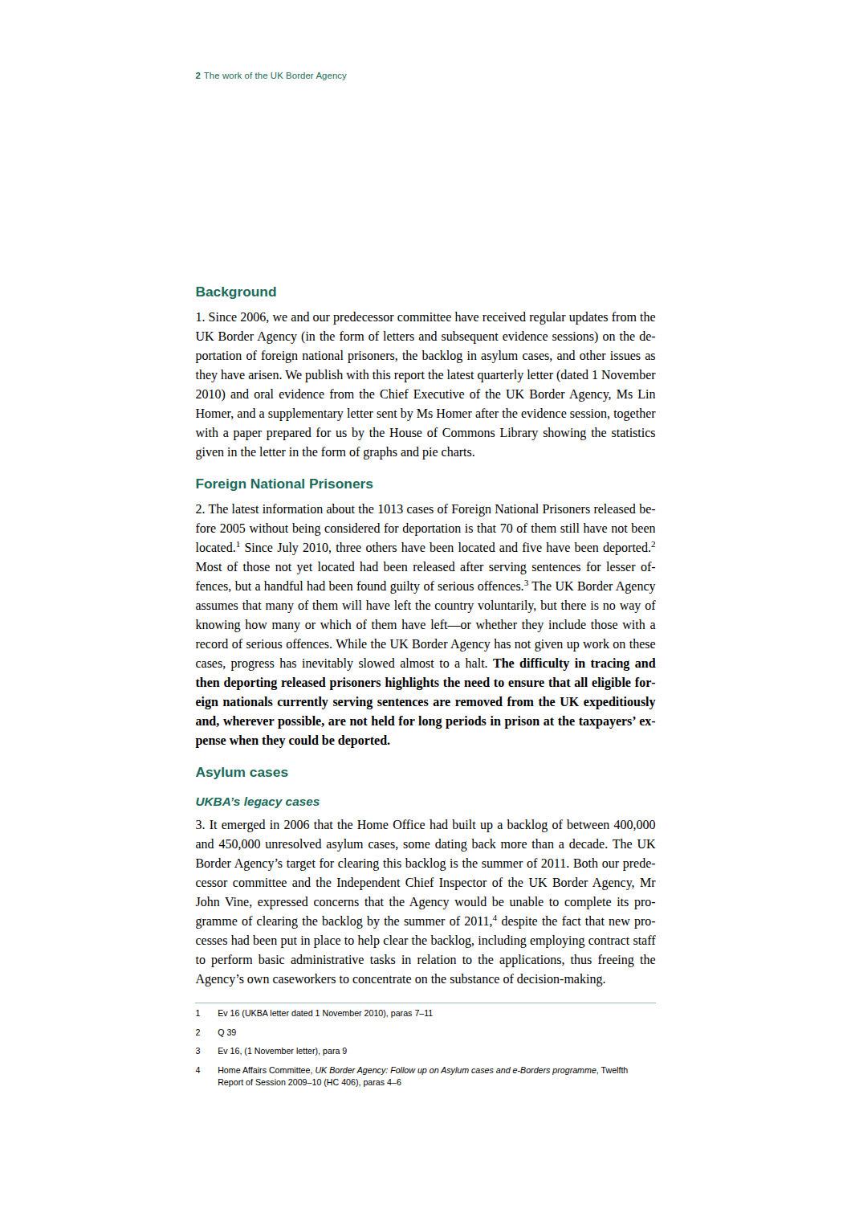2 The work of the UK Border Agency
Background
1. Since 2006, we and our predecessor committee have received regular updates from the UK Border Agency (in the form of letters and subsequent evidence sessions) on the deportation of foreign national prisoners, the backlog in asylum cases, and other issues as they have arisen. We publish with this report the latest quarterly letter (dated 1 November 2010) and oral evidence from the Chief Executive of the UK Border Agency, Ms Lin Homer, and a supplementary letter sent by Ms Homer after the evidence session, together with a paper prepared for us by the House of Commons Library showing the statistics given in the letter in the form of graphs and pie charts.
Foreign National Prisoners
2. The latest information about the 1013 cases of Foreign National Prisoners released before 2005 without being considered for deportation is that 70 of them still have not been located.1 Since July 2010, three others have been located and five have been deported.2 Most of those not yet located had been released after serving sentences for lesser offences, but a handful had been found guilty of serious offences.3 The UK Border Agency assumes that many of them will have left the country voluntarily, but there is no way of knowing how many or which of them have left—or whether they include those with a record of serious offences. While the UK Border Agency has not given up work on these cases, progress has inevitably slowed almost to a halt. The difficulty in tracing and then deporting released prisoners highlights the need to ensure that all eligible foreign nationals currently serving sentences are removed from the UK expeditiously and, wherever possible, are not held for long periods in prison at the taxpayers’ expense when they could be deported.
Asylum cases
UKBA’s legacy cases
3. It emerged in 2006 that the Home Office had built up a backlog of between 400,000 and 450,000 unresolved asylum cases, some dating back more than a decade. The UK Border Agency’s target for clearing this backlog is the summer of 2011. Both our predecessor committee and the Independent Chief Inspector of the UK Border Agency, Mr John Vine, expressed concerns that the Agency would be unable to complete its programme of clearing the backlog by the summer of 2011,4 despite the fact that new processes had been put in place to help clear the backlog, including employing contract staff to perform basic administrative tasks in relation to the applications, thus freeing the Agency’s own caseworkers to concentrate on the substance of decision-making.
1 Ev 16 (UKBA letter dated 1 November 2010), paras 7–11
2 Q 39
3 Ev 16, (1 November letter), para 9
4 Home Affairs Committee, UK Border Agency: Follow up on Asylum cases and e-Borders programme, Twelfth Report of Session 2009–10 (HC 406), paras 4–6